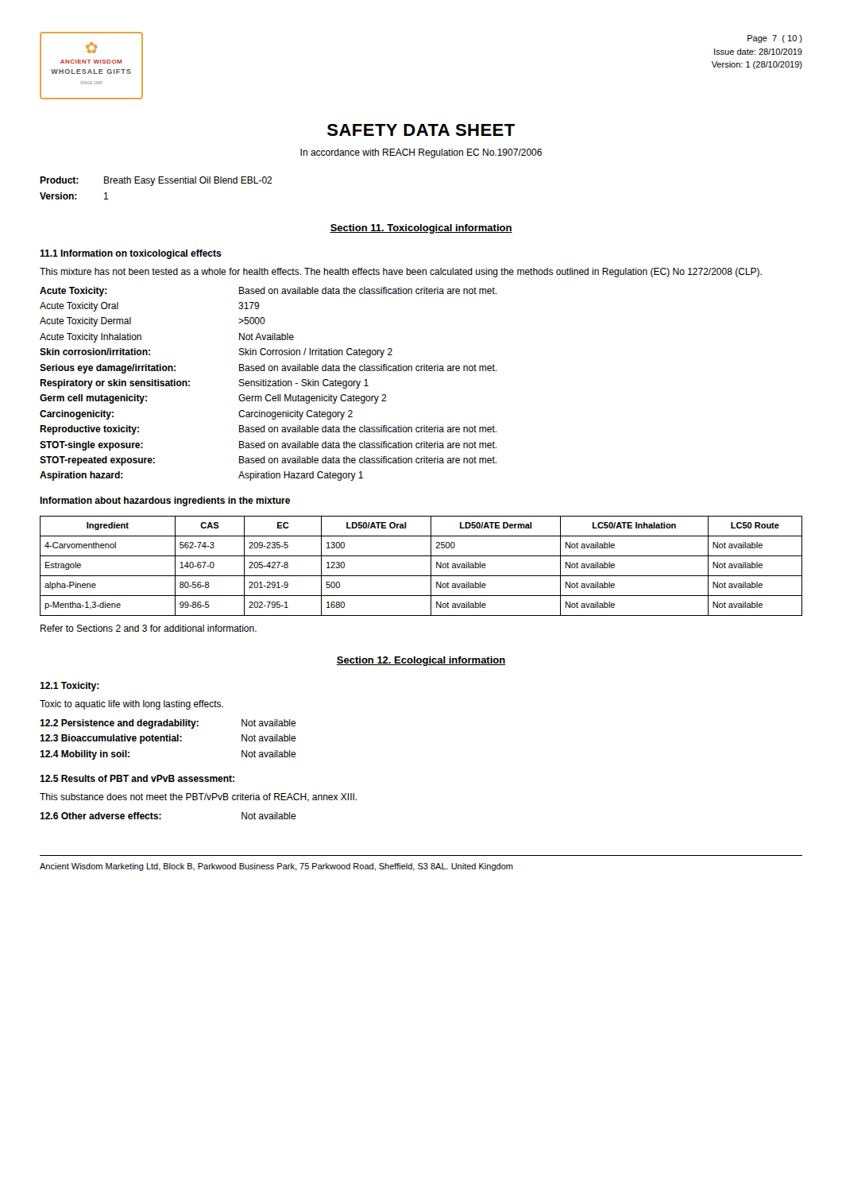✿
ANCIENT WISDOM
WHOLESALE GIFTS
SINCE 1995
Page 7 ( 10 )
Issue date: 28/10/2019
Version: 1 (28/10/2019)
SAFETY DATA SHEET
In accordance with REACH Regulation EC No.1907/2006
Product: Breath Easy Essential Oil Blend EBL-02
Version: 1
Section 11. Toxicological information
11.1 Information on toxicological effects
This mixture has not been tested as a whole for health effects. The health effects have been calculated using the methods outlined in Regulation (EC) No 1272/2008 (CLP).
Acute Toxicity:
Based on available data the classification criteria are not met.
Acute Toxicity Oral
3179
Acute Toxicity Dermal
>5000
Acute Toxicity Inhalation
Not Available
Skin corrosion/irritation:
Skin Corrosion / Irritation Category 2
Serious eye damage/irritation:
Based on available data the classification criteria are not met.
Respiratory or skin sensitisation:
Sensitization - Skin Category 1
Germ cell mutagenicity:
Germ Cell Mutagenicity Category 2
Carcinogenicity:
Carcinogenicity Category 2
Reproductive toxicity:
Based on available data the classification criteria are not met.
STOT-single exposure:
Based on available data the classification criteria are not met.
STOT-repeated exposure:
Based on available data the classification criteria are not met.
Aspiration hazard:
Aspiration Hazard Category 1
Information about hazardous ingredients in the mixture
| Ingredient | CAS | EC | LD50/ATE Oral | LD50/ATE Dermal | LC50/ATE Inhalation | LC50 Route |
| --- | --- | --- | --- | --- | --- | --- |
| 4-Carvomenthenol | 562-74-3 | 209-235-5 | 1300 | 2500 | Not available | Not available |
| Estragole | 140-67-0 | 205-427-8 | 1230 | Not available | Not available | Not available |
| alpha-Pinene | 80-56-8 | 201-291-9 | 500 | Not available | Not available | Not available |
| p-Mentha-1,3-diene | 99-86-5 | 202-795-1 | 1680 | Not available | Not available | Not available |
Refer to Sections 2 and 3 for additional information.
Section 12. Ecological information
12.1 Toxicity:
Toxic to aquatic life with long lasting effects.
12.2 Persistence and degradability: Not available
12.3 Bioaccumulative potential: Not available
12.4 Mobility in soil: Not available
12.5 Results of PBT and vPvB assessment:
This substance does not meet the PBT/vPvB criteria of REACH, annex XIII.
12.6 Other adverse effects: Not available
Ancient Wisdom Marketing Ltd, Block B, Parkwood Business Park, 75 Parkwood Road, Sheffield, S3 8AL. United Kingdom